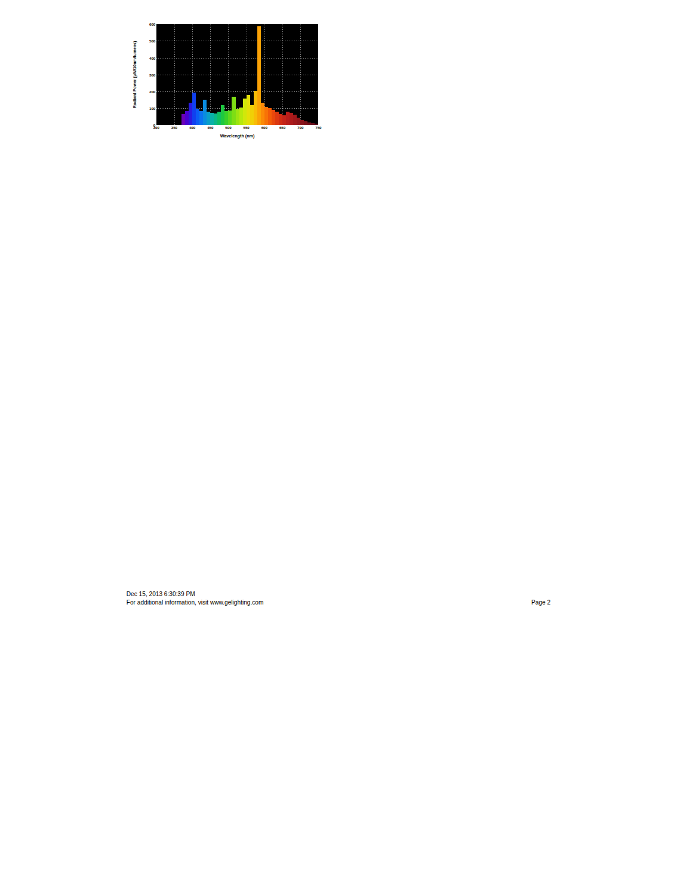Radiant Power (µW/10nm/lumens)
600 500 400 300 200 100 0
300 350 400 450 500 550 600 650 700 750
Wavelength (nm)
Dec 15, 2013 6:30:39 PM
For additional information, visit www.gelighting.com
Page 2